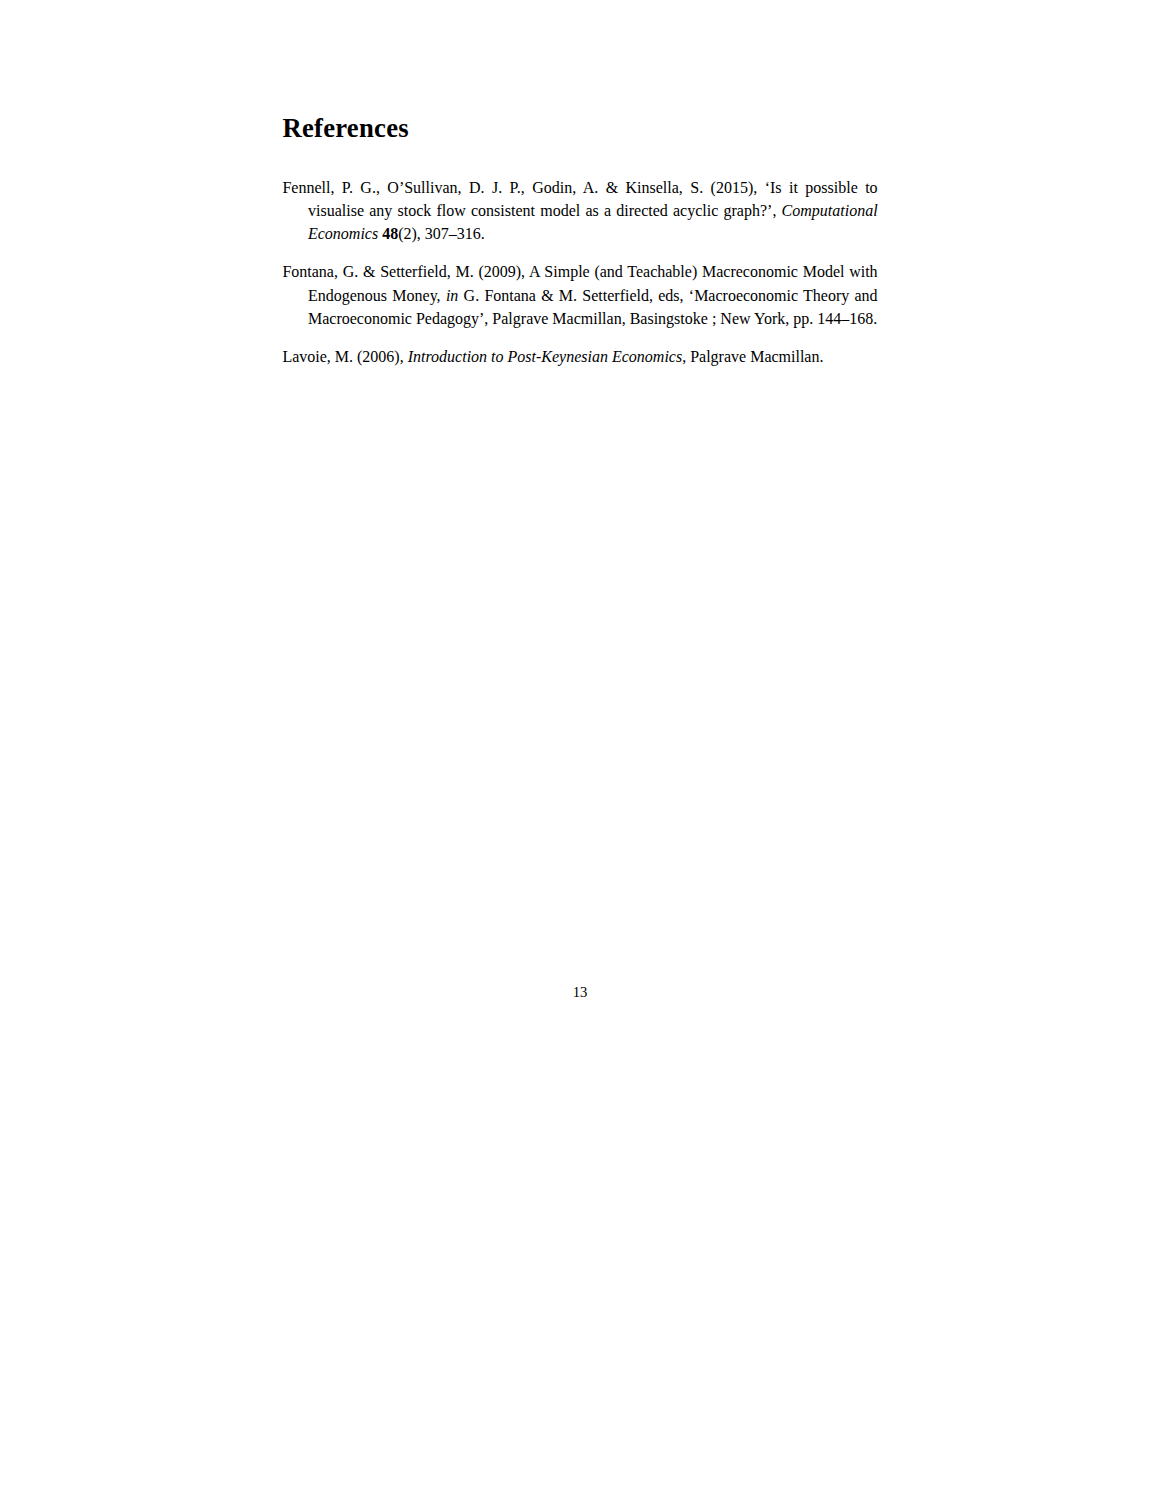References
Fennell, P. G., O’Sullivan, D. J. P., Godin, A. & Kinsella, S. (2015), ‘Is it possible to visualise any stock flow consistent model as a directed acyclic graph?’, Computational Economics 48(2), 307–316.
Fontana, G. & Setterfield, M. (2009), A Simple (and Teachable) Macreconomic Model with Endogenous Money, in G. Fontana & M. Setterfield, eds, ‘Macroeconomic Theory and Macroeconomic Pedagogy’, Palgrave Macmillan, Basingstoke ; New York, pp. 144–168.
Lavoie, M. (2006), Introduction to Post-Keynesian Economics, Palgrave Macmillan.
13